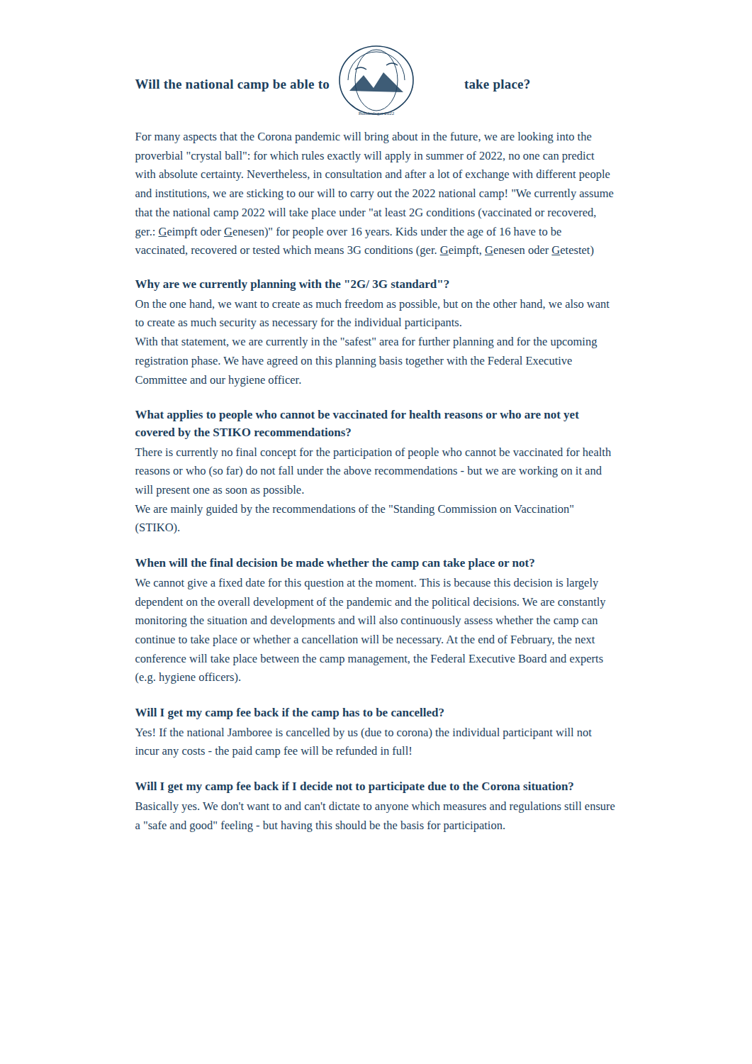Bundeslager 2022
Will the national camp be able to take place?
For many aspects that the Corona pandemic will bring about in the future, we are looking into the proverbial "crystal ball": for which rules exactly will apply in summer of 2022, no one can predict with absolute certainty. Nevertheless, in consultation and after a lot of exchange with different people and institutions, we are sticking to our will to carry out the 2022 national camp! "We currently assume that the national camp 2022 will take place under "at least 2G conditions (vaccinated or recovered, ger.: Geimpft oder Genesen)" for people over 16 years. Kids under the age of 16 have to be vaccinated, recovered or tested which means 3G conditions (ger. Geimpft, Genesen oder Getestet)
Why are we currently planning with the "2G/ 3G standard"?
On the one hand, we want to create as much freedom as possible, but on the other hand, we also want to create as much security as necessary for the individual participants.
With that statement, we are currently in the "safest" area for further planning and for the upcoming registration phase. We have agreed on this planning basis together with the Federal Executive Committee and our hygiene officer.
What applies to people who cannot be vaccinated for health reasons or who are not yet covered by the STIKO recommendations?
There is currently no final concept for the participation of people who cannot be vaccinated for health reasons or who (so far) do not fall under the above recommendations - but we are working on it and will present one as soon as possible.
We are mainly guided by the recommendations of the "Standing Commission on Vaccination" (STIKO).
When will the final decision be made whether the camp can take place or not?
We cannot give a fixed date for this question at the moment. This is because this decision is largely dependent on the overall development of the pandemic and the political decisions. We are constantly monitoring the situation and developments and will also continuously assess whether the camp can continue to take place or whether a cancellation will be necessary. At the end of February, the next conference will take place between the camp management, the Federal Executive Board and experts (e.g. hygiene officers).
Will I get my camp fee back if the camp has to be cancelled?
Yes! If the national Jamboree is cancelled by us (due to corona) the individual participant will not incur any costs - the paid camp fee will be refunded in full!
Will I get my camp fee back if I decide not to participate due to the Corona situation?
Basically yes. We don't want to and can't dictate to anyone which measures and regulations still ensure a "safe and good" feeling - but having this should be the basis for participation.